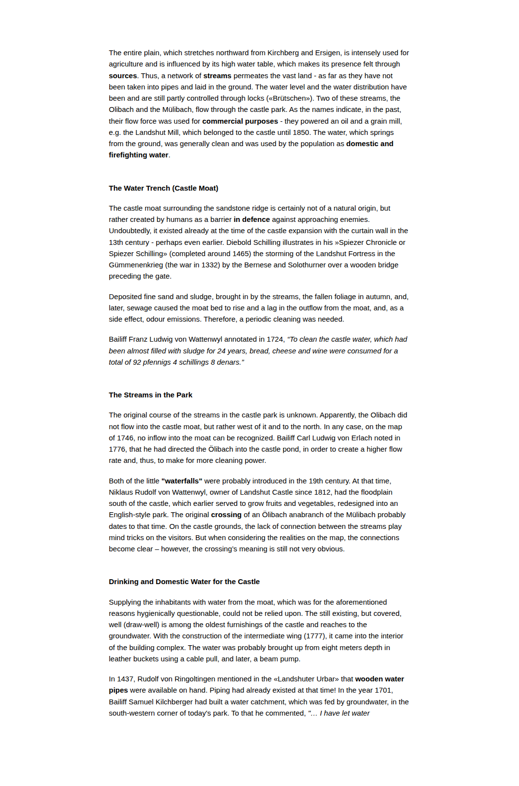The entire plain, which stretches northward from Kirchberg and Ersigen, is intensely used for agriculture and is influenced by its high water table, which makes its presence felt through sources. Thus, a network of streams permeates the vast land - as far as they have not been taken into pipes and laid in the ground. The water level and the water distribution have been and are still partly controlled through locks («Brütschen»). Two of these streams, the Olibach and the Mülibach, flow through the castle park. As the names indicate, in the past, their flow force was used for commercial purposes - they powered an oil and a grain mill, e.g. the Landshut Mill, which belonged to the castle until 1850. The water, which springs from the ground, was generally clean and was used by the population as domestic and firefighting water.
The Water Trench (Castle Moat)
The castle moat surrounding the sandstone ridge is certainly not of a natural origin, but rather created by humans as a barrier in defence against approaching enemies. Undoubtedly, it existed already at the time of the castle expansion with the curtain wall in the 13th century - perhaps even earlier. Diebold Schilling illustrates in his »Spiezer Chronicle or Spiezer Schilling» (completed around 1465) the storming of the Landshut Fortress in the Gümmenenkrieg (the war in 1332) by the Bernese and Solothurner over a wooden bridge preceding the gate.
Deposited fine sand and sludge, brought in by the streams, the fallen foliage in autumn, and, later, sewage caused the moat bed to rise and a lag in the outflow from the moat, and, as a side effect, odour emissions. Therefore, a periodic cleaning was needed.
Bailiff Franz Ludwig von Wattenwyl annotated in 1724, “To clean the castle water, which had been almost filled with sludge for 24 years, bread, cheese and wine were consumed for a total of 92 pfennigs 4 schillings 8 denars.”
The Streams in the Park
The original course of the streams in the castle park is unknown. Apparently, the Olibach did not flow into the castle moat, but rather west of it and to the north. In any case, on the map of 1746, no inflow into the moat can be recognized. Bailiff Carl Ludwig von Erlach noted in 1776, that he had directed the Ölibach into the castle pond, in order to create a higher flow rate and, thus, to make for more cleaning power.
Both of the little "waterfalls" were probably introduced in the 19th century. At that time, Niklaus Rudolf von Wattenwyl, owner of Landshut Castle since 1812, had the floodplain south of the castle, which earlier served to grow fruits and vegetables, redesigned into an English-style park. The original crossing of an Ölibach anabranch of the Mülibach probably dates to that time. On the castle grounds, the lack of connection between the streams play mind tricks on the visitors. But when considering the realities on the map, the connections become clear – however, the crossing’s meaning is still not very obvious.
Drinking and Domestic Water for the Castle
Supplying the inhabitants with water from the moat, which was for the aforementioned reasons hygienically questionable, could not be relied upon. The still existing, but covered, well (draw-well) is among the oldest furnishings of the castle and reaches to the groundwater. With the construction of the intermediate wing (1777), it came into the interior of the building complex. The water was probably brought up from eight meters depth in leather buckets using a cable pull, and later, a beam pump.
In 1437, Rudolf von Ringoltingen mentioned in the «Landshuter Urbar» that wooden water pipes were available on hand. Piping had already existed at that time! In the year 1701, Bailiff Samuel Kilchberger had built a water catchment, which was fed by groundwater, in the south-western corner of today's park. To that he commented, "… I have let water